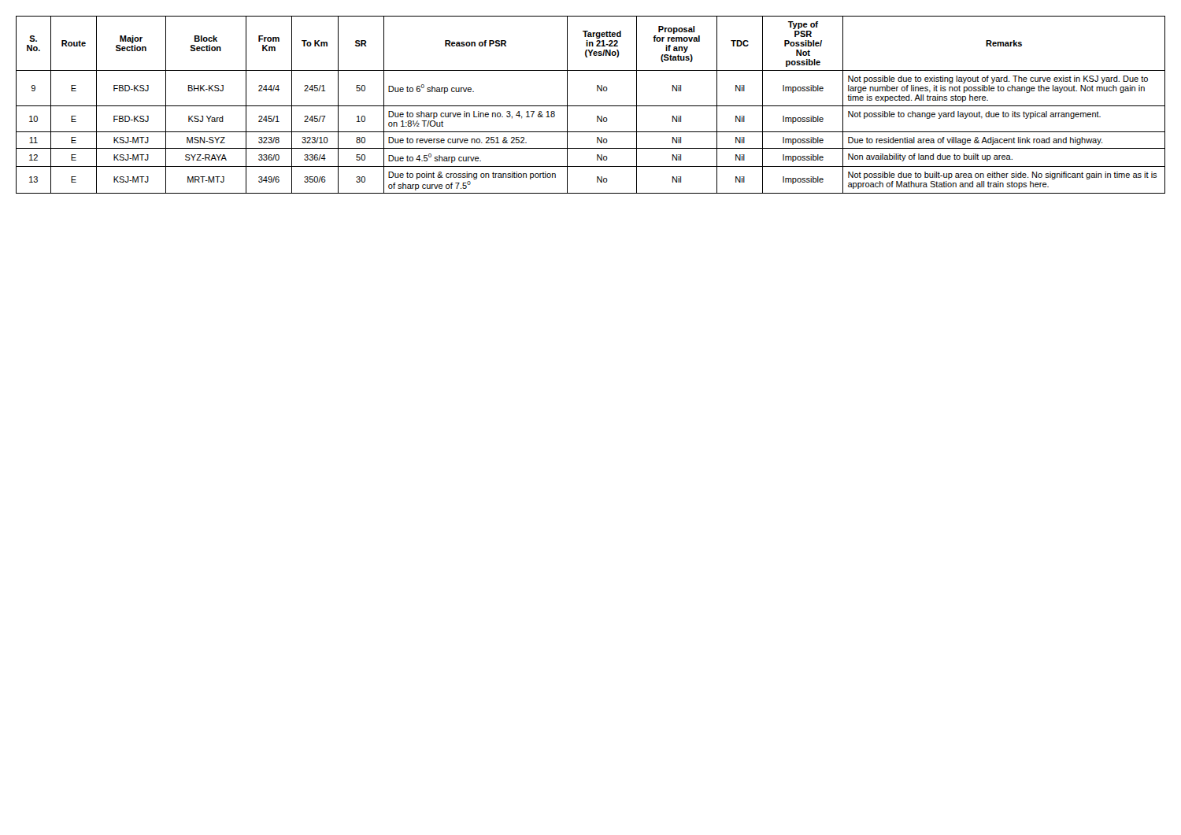| S. No. | Route | Major Section | Block Section | From Km | To Km | SR | Reason of PSR | Targetted in 21-22 (Yes/No) | Proposal for removal if any (Status) | TDC | Type of PSR Possible/ Not possible | Remarks |
| --- | --- | --- | --- | --- | --- | --- | --- | --- | --- | --- | --- | --- |
| 9 | E | FBD-KSJ | BHK-KSJ | 244/4 | 245/1 | 50 | Due to 6 0 sharp curve. | No | Nil | Nil | Impossible | Not possible due to existing layout of yard. The curve exist in KSJ yard. Due to large number of lines, it is not possible to change the layout. Not much gain in time is expected. All trains stop here. |
| 10 | E | FBD-KSJ | KSJ Yard | 245/1 | 245/7 | 10 | Due to sharp curve in Line no. 3, 4, 17 & 18 on 1:8½ T/Out | No | Nil | Nil | Impossible | Not possible to change yard layout, due to its typical arrangement. |
| 11 | E | KSJ-MTJ | MSN-SYZ | 323/8 | 323/10 | 80 | Due to reverse curve no. 251 & 252. | No | Nil | Nil | Impossible | Due to residential area of village & Adjacent link road and highway. |
| 12 | E | KSJ-MTJ | SYZ-RAYA | 336/0 | 336/4 | 50 | Due to 4.5 0 sharp curve. | No | Nil | Nil | Impossible | Non availability of land due to built up area. |
| 13 | E | KSJ-MTJ | MRT-MTJ | 349/6 | 350/6 | 30 | Due to point & crossing on transition portion of sharp curve of 7.5 0 | No | Nil | Nil | Impossible | Not possible due to built-up area on either side. No significant gain in time as it is approach of Mathura Station and all train stops here. |